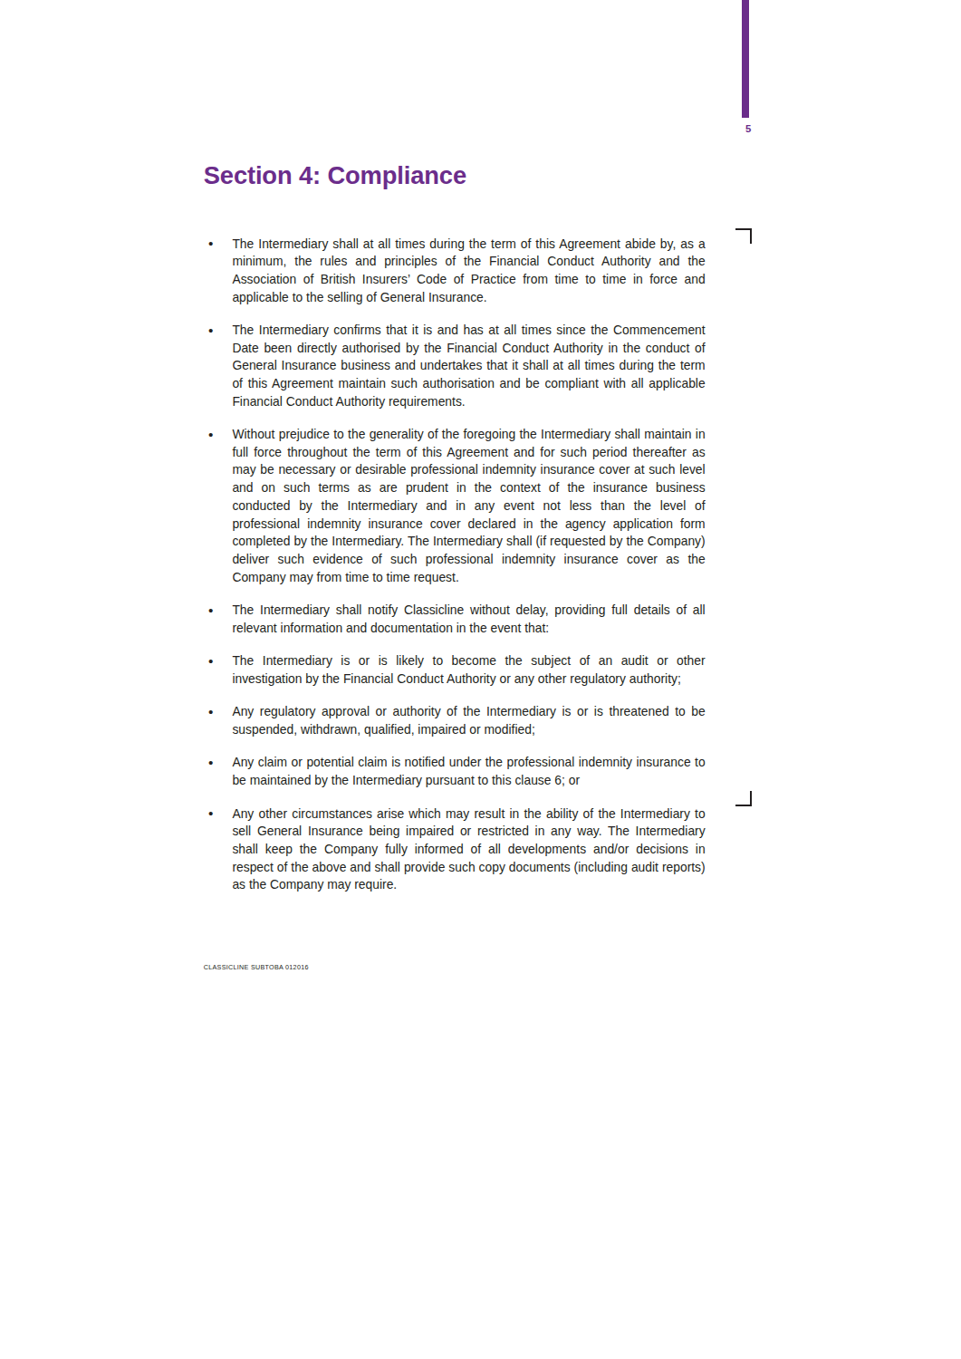5
Section 4: Compliance
The Intermediary shall at all times during the term of this Agreement abide by, as a minimum, the rules and principles of the Financial Conduct Authority and the Association of British Insurers’ Code of Practice from time to time in force and applicable to the selling of General Insurance.
The Intermediary confirms that it is and has at all times since the Commencement Date been directly authorised by the Financial Conduct Authority in the conduct of General Insurance business and undertakes that it shall at all times during the term of this Agreement maintain such authorisation and be compliant with all applicable Financial Conduct Authority requirements.
Without prejudice to the generality of the foregoing the Intermediary shall maintain in full force throughout the term of this Agreement and for such period thereafter as may be necessary or desirable professional indemnity insurance cover at such level and on such terms as are prudent in the context of the insurance business conducted by the Intermediary and in any event not less than the level of professional indemnity insurance cover declared in the agency application form completed by the Intermediary. The Intermediary shall (if requested by the Company) deliver such evidence of such professional indemnity insurance cover as the Company may from time to time request.
The Intermediary shall notify Classicline without delay, providing full details of all relevant information and documentation in the event that:
The Intermediary is or is likely to become the subject of an audit or other investigation by the Financial Conduct Authority or any other regulatory authority;
Any regulatory approval or authority of the Intermediary is or is threatened to be suspended, withdrawn, qualified, impaired or modified;
Any claim or potential claim is notified under the professional indemnity insurance to be maintained by the Intermediary pursuant to this clause 6; or
Any other circumstances arise which may result in the ability of the Intermediary to sell General Insurance being impaired or restricted in any way. The Intermediary shall keep the Company fully informed of all developments and/or decisions in respect of the above and shall provide such copy documents (including audit reports) as the Company may require.
CLASSICLINE SUBTOBA 012016